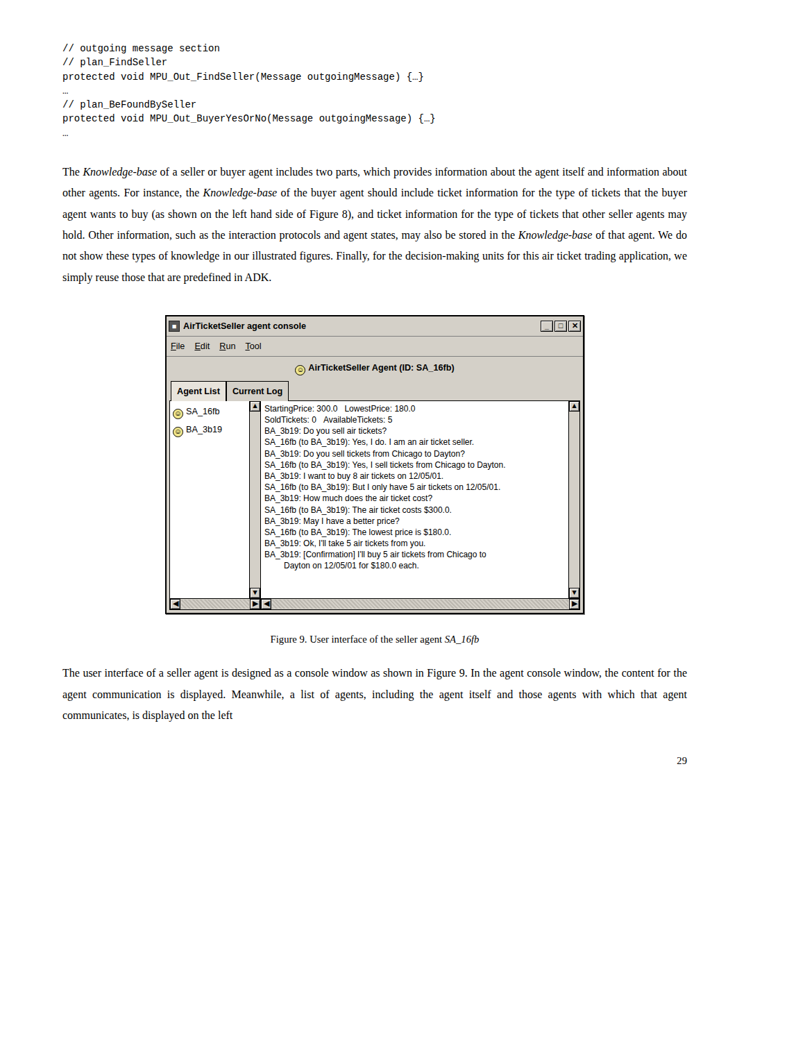// outgoing message section
// plan_FindSeller
protected void MPU_Out_FindSeller(Message outgoingMessage) {…}
…
// plan_BeFoundBySeller
protected void MPU_Out_BuyerYesOrNo(Message outgoingMessage) {…}
…
The Knowledge-base of a seller or buyer agent includes two parts, which provides information about the agent itself and information about other agents. For instance, the Knowledge-base of the buyer agent should include ticket information for the type of tickets that the buyer agent wants to buy (as shown on the left hand side of Figure 8), and ticket information for the type of tickets that other seller agents may hold. Other information, such as the interaction protocols and agent states, may also be stored in the Knowledge-base of that agent. We do not show these types of knowledge in our illustrated figures. Finally, for the decision-making units for this air ticket trading application, we simply reuse those that are predefined in ADK.
■AirTicketSeller agent console
_□✕
File Edit Run Tool
☺AirTicketSeller Agent (ID: SA_16fb)
Agent List Current Log
☺SA_16fb
☺BA_3b19
▲
▼
◀
▶
StartingPrice: 300.0 LowestPrice: 180.0
SoldTickets: 0 AvailableTickets: 5
BA_3b19: Do you sell air tickets?
SA_16fb (to BA_3b19): Yes, I do. I am an air ticket seller.
BA_3b19: Do you sell tickets from Chicago to Dayton?
SA_16fb (to BA_3b19): Yes, I sell tickets from Chicago to Dayton.
BA_3b19: I want to buy 8 air tickets on 12/05/01.
SA_16fb (to BA_3b19): But I only have 5 air tickets on 12/05/01.
BA_3b19: How much does the air ticket cost?
SA_16fb (to BA_3b19): The air ticket costs $300.0.
BA_3b19: May I have a better price?
SA_16fb (to BA_3b19): The lowest price is $180.0.
BA_3b19: Ok, I'll take 5 air tickets from you.
BA_3b19: [Confirmation] I'll buy 5 air tickets from Chicago to
Dayton on 12/05/01 for $180.0 each.
▲
▼
◀
▶
Figure 9. User interface of the seller agent SA_16fb
The user interface of a seller agent is designed as a console window as shown in Figure 9. In the agent console window, the content for the agent communication is displayed. Meanwhile, a list of agents, including the agent itself and those agents with which that agent communicates, is displayed on the left
29